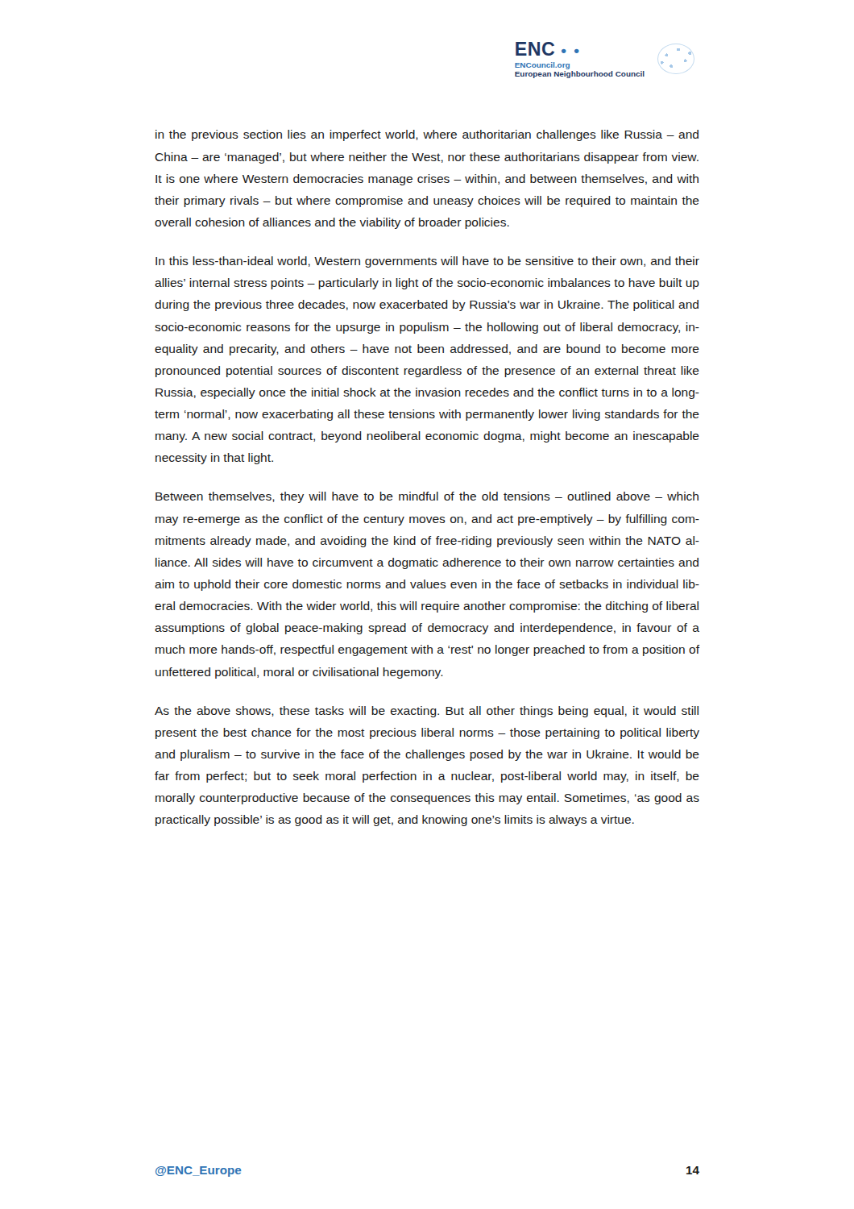ENC • •
ENCouncil.org
European Neighbourhood Council
in the previous section lies an imperfect world, where authoritarian challenges like Russia – and China – are ‘managed’, but where neither the West, nor these authoritarians disappear from view. It is one where Western democracies manage crises – within, and between themselves, and with their primary rivals – but where compromise and uneasy choices will be required to maintain the overall cohesion of alliances and the viability of broader policies.
In this less-than-ideal world, Western governments will have to be sensitive to their own, and their allies’ internal stress points – particularly in light of the socio-economic imbalances to have built up during the previous three decades, now exacerbated by Russia's war in Ukraine. The political and socio-economic reasons for the upsurge in populism – the hollowing out of liberal democracy, inequality and precarity, and others – have not been addressed, and are bound to become more pronounced potential sources of discontent regardless of the presence of an external threat like Russia, especially once the initial shock at the invasion recedes and the conflict turns in to a long-term ‘normal’, now exacerbating all these tensions with permanently lower living standards for the many. A new social contract, beyond neoliberal economic dogma, might become an inescapable necessity in that light.
Between themselves, they will have to be mindful of the old tensions – outlined above – which may re-emerge as the conflict of the century moves on, and act pre-emptively – by fulfilling commitments already made, and avoiding the kind of free-riding previously seen within the NATO alliance. All sides will have to circumvent a dogmatic adherence to their own narrow certainties and aim to uphold their core domestic norms and values even in the face of setbacks in individual liberal democracies. With the wider world, this will require another compromise: the ditching of liberal assumptions of global peace-making spread of democracy and interdependence, in favour of a much more hands-off, respectful engagement with a ‘rest' no longer preached to from a position of unfettered political, moral or civilisational hegemony.
As the above shows, these tasks will be exacting. But all other things being equal, it would still present the best chance for the most precious liberal norms – those pertaining to political liberty and pluralism – to survive in the face of the challenges posed by the war in Ukraine. It would be far from perfect; but to seek moral perfection in a nuclear, post-liberal world may, in itself, be morally counterproductive because of the consequences this may entail. Sometimes, ‘as good as practically possible’ is as good as it will get, and knowing one’s limits is always a virtue.
@ENC_Europe 14